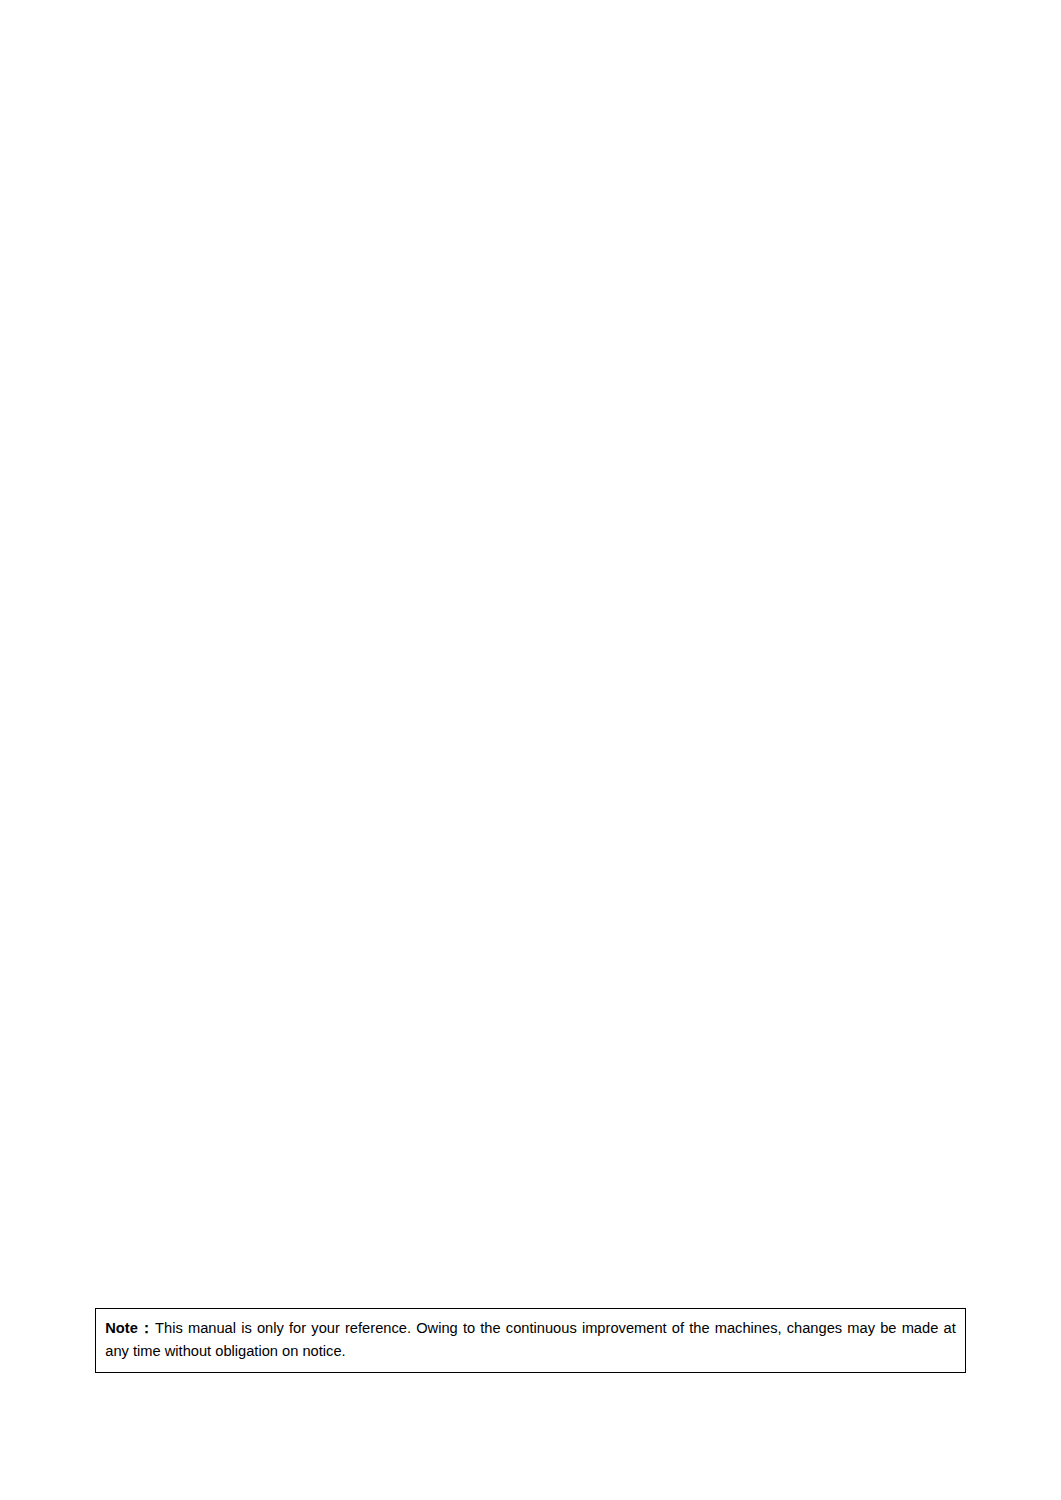Note：This manual is only for your reference. Owing to the continuous improvement of the machines, changes may be made at any time without obligation on notice.